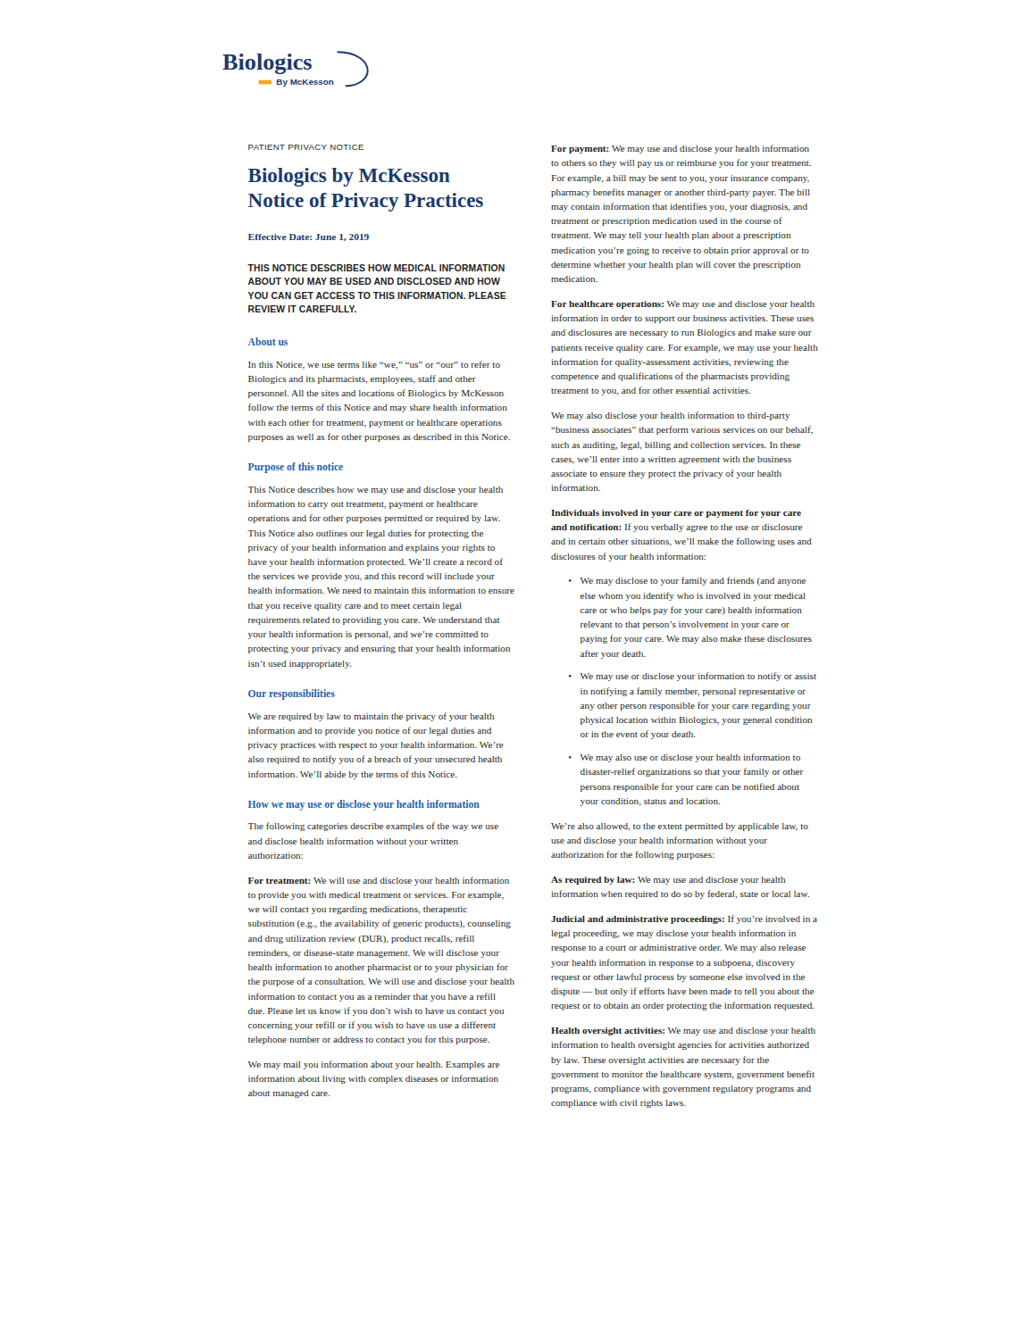Biologics By McKesson
PATIENT PRIVACY NOTICE
Biologics by McKesson
Notice of Privacy Practices
Effective Date: June 1, 2019
THIS NOTICE DESCRIBES HOW MEDICAL INFORMATION ABOUT YOU MAY BE USED AND DISCLOSED AND HOW YOU CAN GET ACCESS TO THIS INFORMATION. PLEASE REVIEW IT CAREFULLY.
About us
In this Notice, we use terms like “we,” “us” or “our” to refer to Biologics and its pharmacists, employees, staff and other personnel. All the sites and locations of Biologics by McKesson follow the terms of this Notice and may share health information with each other for treatment, payment or healthcare operations purposes as well as for other purposes as described in this Notice.
Purpose of this notice
This Notice describes how we may use and disclose your health information to carry out treatment, payment or healthcare operations and for other purposes permitted or required by law. This Notice also outlines our legal duties for protecting the privacy of your health information and explains your rights to have your health information protected. We’ll create a record of the services we provide you, and this record will include your health information. We need to maintain this information to ensure that you receive quality care and to meet certain legal requirements related to providing you care. We understand that your health information is personal, and we’re committed to protecting your privacy and ensuring that your health information isn’t used inappropriately.
Our responsibilities
We are required by law to maintain the privacy of your health information and to provide you notice of our legal duties and privacy practices with respect to your health information. We’re also required to notify you of a breach of your unsecured health information. We’ll abide by the terms of this Notice.
How we may use or disclose your health information
The following categories describe examples of the way we use and disclose health information without your written authorization:
For treatment: We will use and disclose your health information to provide you with medical treatment or services. For example, we will contact you regarding medications, therapeutic substitution (e.g., the availability of generic products), counseling and drug utilization review (DUR), product recalls, refill reminders, or disease-state management. We will disclose your health information to another pharmacist or to your physician for the purpose of a consultation. We will use and disclose your health information to contact you as a reminder that you have a refill due. Please let us know if you don’t wish to have us contact you concerning your refill or if you wish to have us use a different telephone number or address to contact you for this purpose.
We may mail you information about your health. Examples are information about living with complex diseases or information about managed care.
For payment: We may use and disclose your health information to others so they will pay us or reimburse you for your treatment. For example, a bill may be sent to you, your insurance company, pharmacy benefits manager or another third-party payer. The bill may contain information that identifies you, your diagnosis, and treatment or prescription medication used in the course of treatment. We may tell your health plan about a prescription medication you’re going to receive to obtain prior approval or to determine whether your health plan will cover the prescription medication.
For healthcare operations: We may use and disclose your health information in order to support our business activities. These uses and disclosures are necessary to run Biologics and make sure our patients receive quality care. For example, we may use your health information for quality-assessment activities, reviewing the competence and qualifications of the pharmacists providing treatment to you, and for other essential activities.
We may also disclose your health information to third-party “business associates” that perform various services on our behalf, such as auditing, legal, billing and collection services. In these cases, we’ll enter into a written agreement with the business associate to ensure they protect the privacy of your health information.
Individuals involved in your care or payment for your care and notification: If you verbally agree to the use or disclosure and in certain other situations, we’ll make the following uses and disclosures of your health information:
We may disclose to your family and friends (and anyone else whom you identify who is involved in your medical care or who helps pay for your care) health information relevant to that person’s involvement in your care or paying for your care. We may also make these disclosures after your death.
We may use or disclose your information to notify or assist in notifying a family member, personal representative or any other person responsible for your care regarding your physical location within Biologics, your general condition or in the event of your death.
We may also use or disclose your health information to disaster-relief organizations so that your family or other persons responsible for your care can be notified about your condition, status and location.
We’re also allowed, to the extent permitted by applicable law, to use and disclose your health information without your authorization for the following purposes:
As required by law: We may use and disclose your health information when required to do so by federal, state or local law.
Judicial and administrative proceedings: If you’re involved in a legal proceeding, we may disclose your health information in response to a court or administrative order. We may also release your health information in response to a subpoena, discovery request or other lawful process by someone else involved in the dispute — but only if efforts have been made to tell you about the request or to obtain an order protecting the information requested.
Health oversight activities: We may use and disclose your health information to health oversight agencies for activities authorized by law. These oversight activities are necessary for the government to monitor the healthcare system, government benefit programs, compliance with government regulatory programs and compliance with civil rights laws.